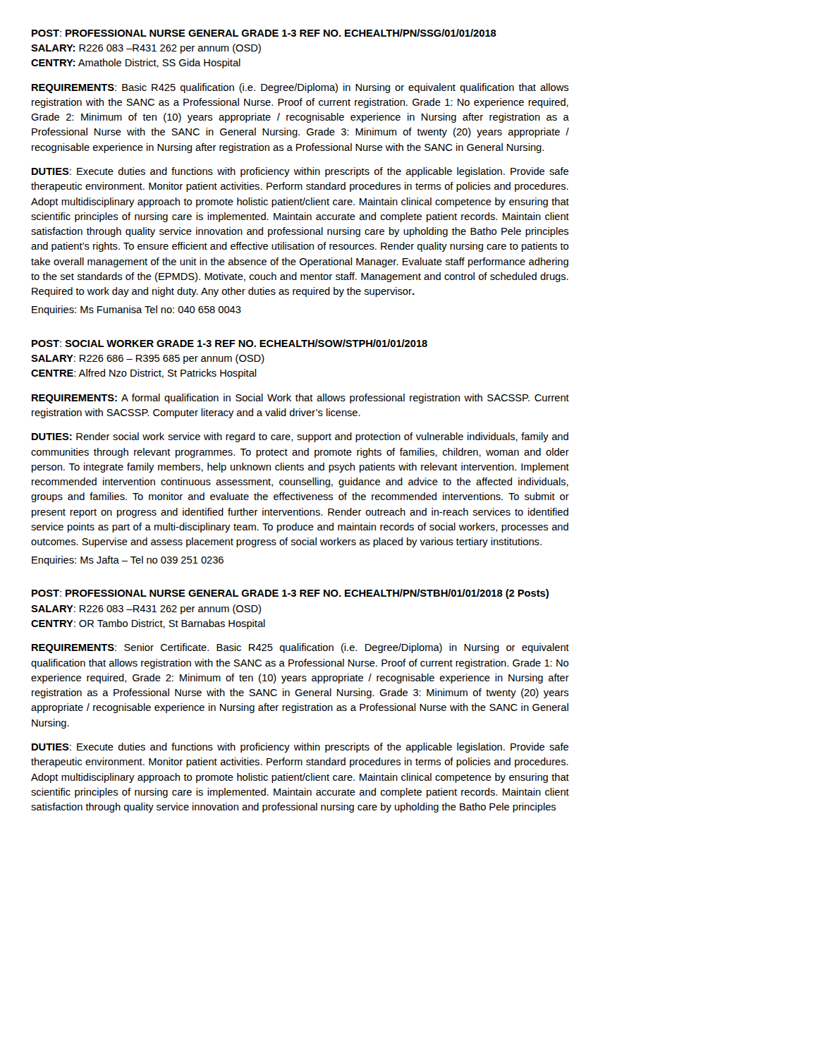POST: PROFESSIONAL NURSE GENERAL GRADE 1-3 REF NO. ECHEALTH/PN/SSG/01/01/2018
SALARY: R226 083 –R431 262 per annum (OSD)
CENTRY: Amathole District, SS Gida Hospital
REQUIREMENTS: Basic R425 qualification (i.e. Degree/Diploma) in Nursing or equivalent qualification that allows registration with the SANC as a Professional Nurse. Proof of current registration. Grade 1: No experience required, Grade 2: Minimum of ten (10) years appropriate / recognisable experience in Nursing after registration as a Professional Nurse with the SANC in General Nursing. Grade 3: Minimum of twenty (20) years appropriate / recognisable experience in Nursing after registration as a Professional Nurse with the SANC in General Nursing.
DUTIES: Execute duties and functions with proficiency within prescripts of the applicable legislation. Provide safe therapeutic environment. Monitor patient activities. Perform standard procedures in terms of policies and procedures. Adopt multidisciplinary approach to promote holistic patient/client care. Maintain clinical competence by ensuring that scientific principles of nursing care is implemented. Maintain accurate and complete patient records. Maintain client satisfaction through quality service innovation and professional nursing care by upholding the Batho Pele principles and patient’s rights. To ensure efficient and effective utilisation of resources. Render quality nursing care to patients to take overall management of the unit in the absence of the Operational Manager. Evaluate staff performance adhering to the set standards of the (EPMDS). Motivate, couch and mentor staff. Management and control of scheduled drugs. Required to work day and night duty. Any other duties as required by the supervisor.
Enquiries: Ms Fumanisa Tel no: 040 658 0043
POST: SOCIAL WORKER GRADE 1-3 REF NO. ECHEALTH/SOW/STPH/01/01/2018
SALARY: R226 686 – R395 685 per annum (OSD)
CENTRE: Alfred Nzo District, St Patricks Hospital
REQUIREMENTS: A formal qualification in Social Work that allows professional registration with SACSSP. Current registration with SACSSP. Computer literacy and a valid driver’s license.
DUTIES: Render social work service with regard to care, support and protection of vulnerable individuals, family and communities through relevant programmes. To protect and promote rights of families, children, woman and older person. To integrate family members, help unknown clients and psych patients with relevant intervention. Implement recommended intervention continuous assessment, counselling, guidance and advice to the affected individuals, groups and families. To monitor and evaluate the effectiveness of the recommended interventions. To submit or present report on progress and identified further interventions. Render outreach and in-reach services to identified service points as part of a multi-disciplinary team. To produce and maintain records of social workers, processes and outcomes. Supervise and assess placement progress of social workers as placed by various tertiary institutions.
Enquiries: Ms Jafta – Tel no 039 251 0236
POST: PROFESSIONAL NURSE GENERAL GRADE 1-3 REF NO. ECHEALTH/PN/STBH/01/01/2018 (2 Posts)
SALARY: R226 083 –R431 262 per annum (OSD)
CENTRY: OR Tambo District, St Barnabas Hospital
REQUIREMENTS: Senior Certificate. Basic R425 qualification (i.e. Degree/Diploma) in Nursing or equivalent qualification that allows registration with the SANC as a Professional Nurse. Proof of current registration. Grade 1: No experience required, Grade 2: Minimum of ten (10) years appropriate / recognisable experience in Nursing after registration as a Professional Nurse with the SANC in General Nursing. Grade 3: Minimum of twenty (20) years appropriate / recognisable experience in Nursing after registration as a Professional Nurse with the SANC in General Nursing.
DUTIES: Execute duties and functions with proficiency within prescripts of the applicable legislation. Provide safe therapeutic environment. Monitor patient activities. Perform standard procedures in terms of policies and procedures. Adopt multidisciplinary approach to promote holistic patient/client care. Maintain clinical competence by ensuring that scientific principles of nursing care is implemented. Maintain accurate and complete patient records. Maintain client satisfaction through quality service innovation and professional nursing care by upholding the Batho Pele principles